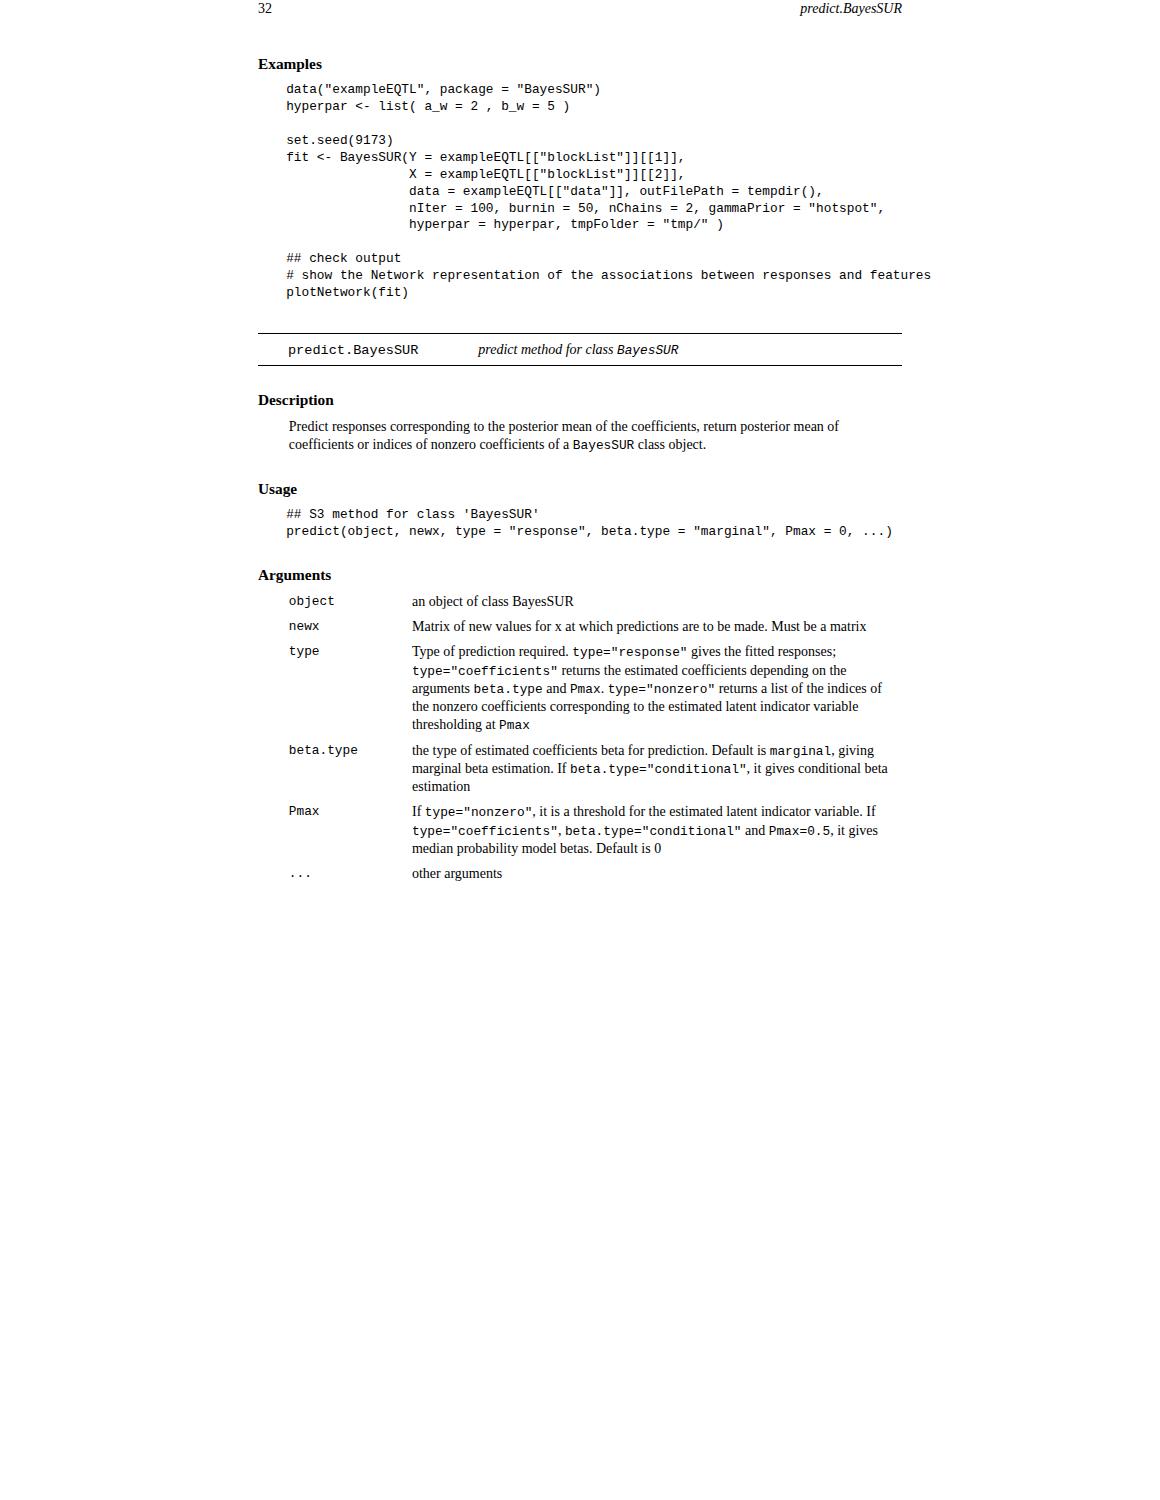32 predict.BayesSUR
Examples
data("exampleEQTL", package = "BayesSUR")
hyperpar <- list( a_w = 2 , b_w = 5 )

set.seed(9173)
fit <- BayesSUR(Y = exampleEQTL[["blockList"]][[1]],
                X = exampleEQTL[["blockList"]][[2]],
                data = exampleEQTL[["data"]], outFilePath = tempdir(),
                nIter = 100, burnin = 50, nChains = 2, gammaPrior = "hotspot",
                hyperpar = hyperpar, tmpFolder = "tmp/" )

## check output
# show the Network representation of the associations between responses and features
plotNetwork(fit)
predict.BayesSUR predict method for class BayesSUR
Description
Predict responses corresponding to the posterior mean of the coefficients, return posterior mean of coefficients or indices of nonzero coefficients of a BayesSUR class object.
Usage
## S3 method for class 'BayesSUR'
predict(object, newx, type = "response", beta.type = "marginal", Pmax = 0, ...)
Arguments
object
an object of class BayesSUR
newx
Matrix of new values for x at which predictions are to be made. Must be a matrix
type
Type of prediction required. type="response" gives the fitted responses; type="coefficients" returns the estimated coefficients depending on the arguments beta.type and Pmax. type="nonzero" returns a list of the indices of the nonzero coefficients corresponding to the estimated latent indicator variable thresholding at Pmax
beta.type
the type of estimated coefficients beta for prediction. Default is marginal, giving marginal beta estimation. If beta.type="conditional", it gives conditional beta estimation
Pmax
If type="nonzero", it is a threshold for the estimated latent indicator variable. If type="coefficients", beta.type="conditional" and Pmax=0.5, it gives median probability model betas. Default is 0
...
other arguments